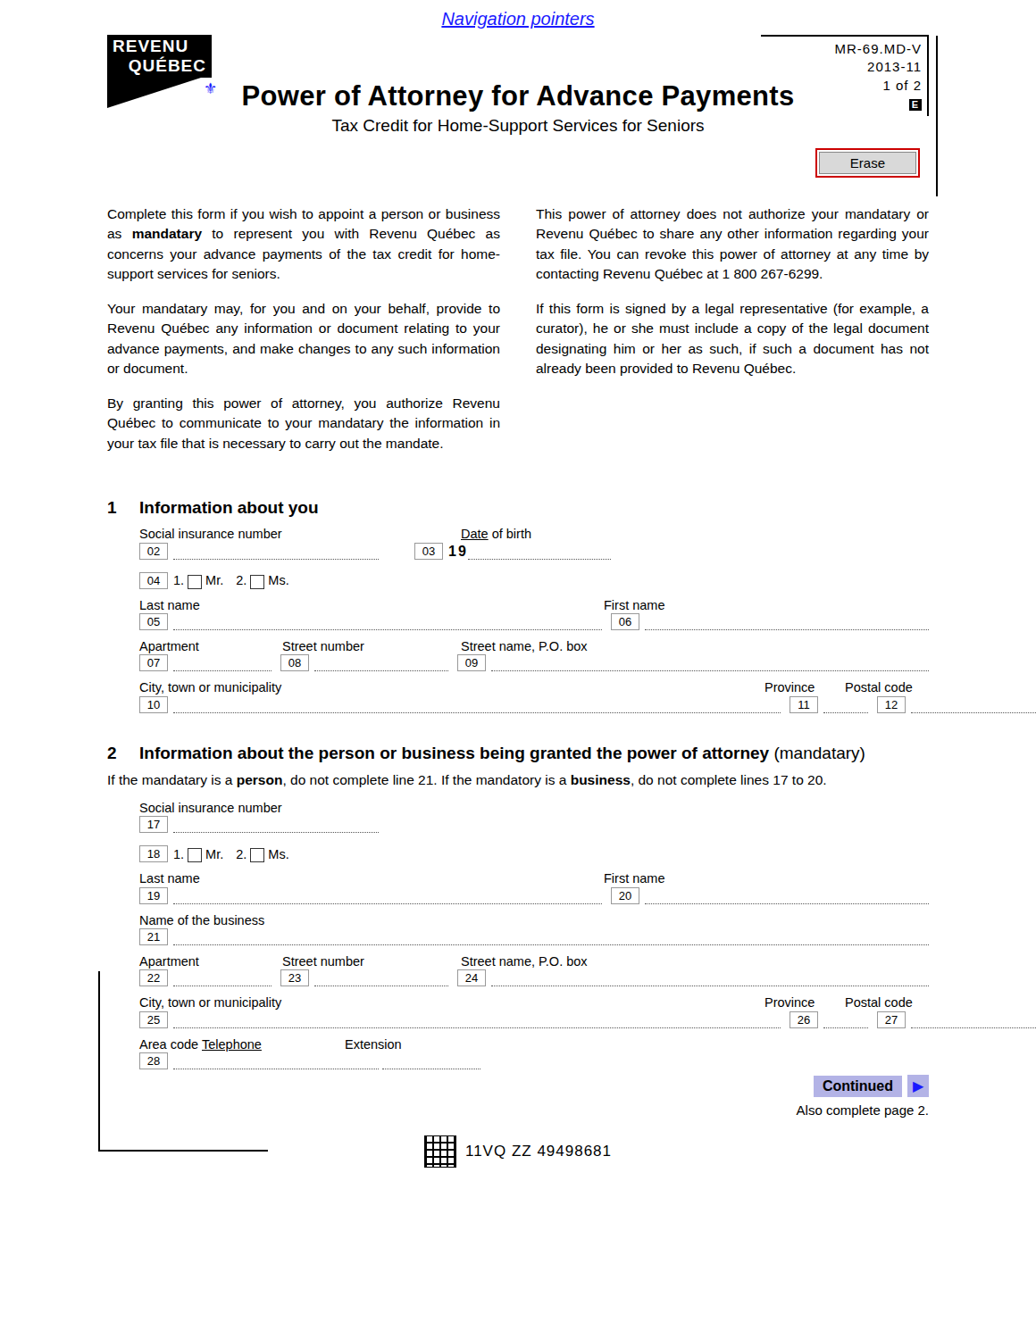Navigation pointers
REVENU
QUÉBEC
⚜
MR-69.MD-V
2013-11
1 of 2
E
Power of Attorney for Advance Payments
Tax Credit for Home-Support Services for Seniors
Erase
Complete this form if you wish to appoint a person or business as mandatary to represent you with Revenu Québec as concerns your advance payments of the tax credit for home-support services for seniors.
Your mandatary may, for you and on your behalf, provide to Revenu Québec any information or document relating to your advance payments, and make changes to any such information or document.
By granting this power of attorney, you authorize Revenu Québec to communicate to your mandatary the information in your tax file that is necessary to carry out the mandate.
This power of attorney does not authorize your mandatary or Revenu Québec to share any other information regarding your tax file. You can revoke this power of attorney at any time by contacting Revenu Québec at 1 800 267-6299.
If this form is signed by a legal representative (for example, a curator), he or she must include a copy of the legal document designating him or her as such, if such a document has not already been provided to Revenu Québec.
1 Information about you
Social insurance number
Date of birth
02
03 19
04 1. Mr. 2. Ms.
Last name
First name
05
06
Apartment
Street number
Street name, P.O. box
07
08
09
City, town or municipality
Province
Postal code
10
11
12
2 Information about the person or business being granted the power of attorney (mandatary)
If the mandatary is a person, do not complete line 21. If the mandatory is a business, do not complete lines 17 to 20.
Social insurance number
17
18 1. Mr. 2. Ms.
Last name
First name
19
20
Name of the business
21
Apartment
Street number
Street name, P.O. box
22
23
24
City, town or municipality
Province
Postal code
25
26
27
Area code
Telephone
Extension
28
Continued▶
Also complete page 2.
11VQ ZZ 49498681